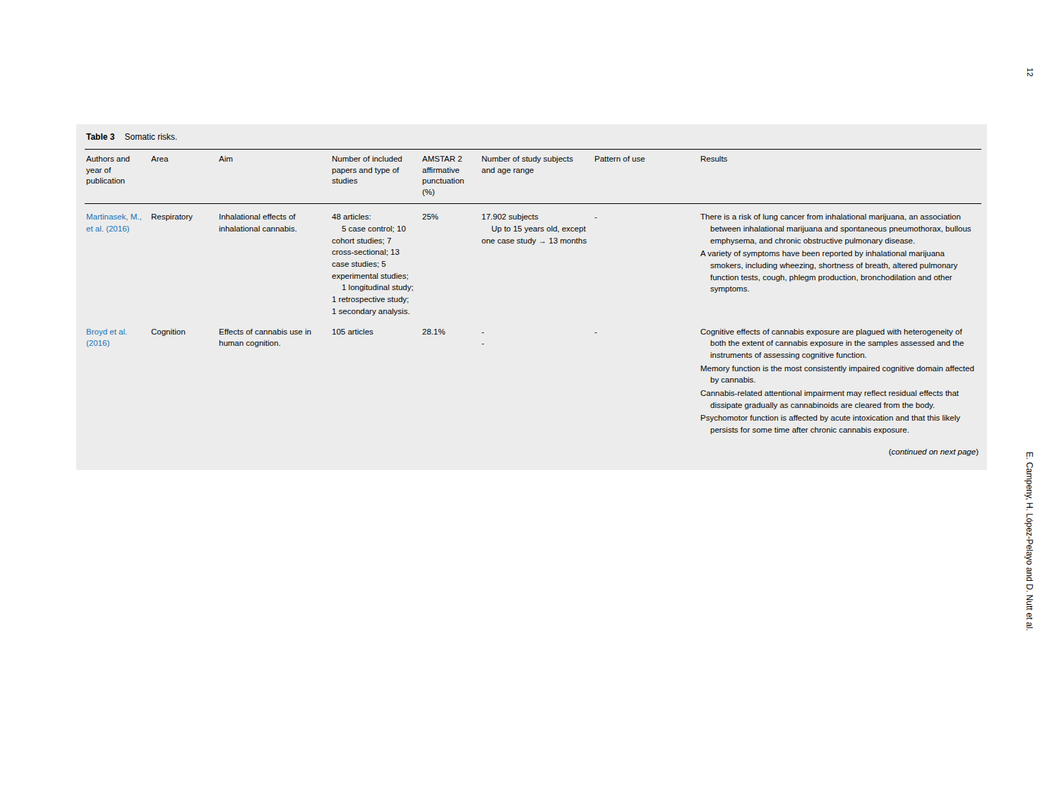12
E. Campeny, H. López-Pelayo and D. Nutt et al.
Table 3 Somatic risks.
| Authors and year of publication | Area | Aim | Number of included papers and type of studies | AMSTAR 2 affirmative punctuation (%) | Number of study subjects and age range | Pattern of use | Results |
| --- | --- | --- | --- | --- | --- | --- | --- |
| Martinasek, M., et al. (2016) | Respiratory | Inhalational effects of inhalational cannabis. | 48 articles: 5 case control; 10 cohort studies; 7 cross-sectional; 13 case studies; 5 experimental studies; 1 longitudinal study; 1 retrospective study; 1 secondary analysis. | 25% | 17.902 subjects Up to 15 years old, except one case study → 13 months | - | There is a risk of lung cancer from inhalational marijuana, an association between inhalational marijuana and spontaneous pneumothorax, bullous emphysema, and chronic obstructive pulmonary disease. A variety of symptoms have been reported by inhalational marijuana smokers, including wheezing, shortness of breath, altered pulmonary function tests, cough, phlegm production, bronchodilation and other symptoms. |
| Broyd et al. (2016) | Cognition | Effects of cannabis use in human cognition. | 105 articles | 28.1% | - - | - | Cognitive effects of cannabis exposure are plagued with heterogeneity of both the extent of cannabis exposure in the samples assessed and the instruments of assessing cognitive function. Memory function is the most consistently impaired cognitive domain affected by cannabis. Cannabis-related attentional impairment may reflect residual effects that dissipate gradually as cannabinoids are cleared from the body. Psychomotor function is affected by acute intoxication and that this likely persists for some time after chronic cannabis exposure. |
| ( continued on next page ) |